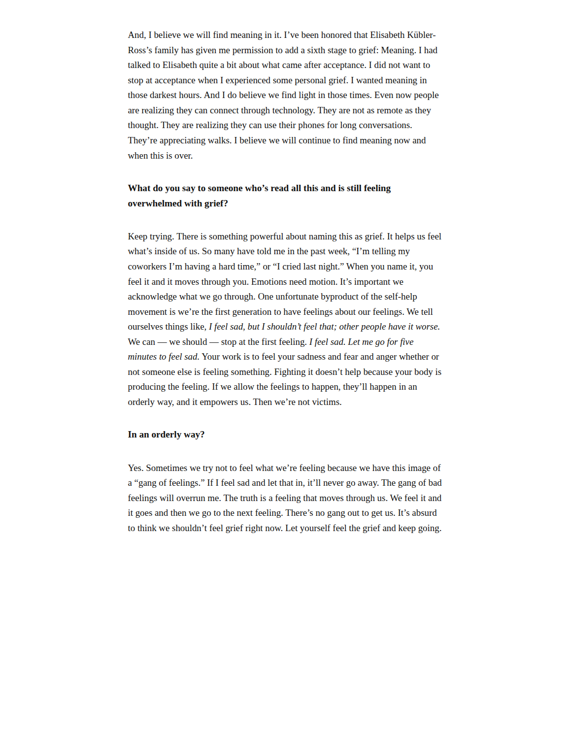And, I believe we will find meaning in it. I’ve been honored that Elisabeth Kübler-Ross’s family has given me permission to add a sixth stage to grief: Meaning. I had talked to Elisabeth quite a bit about what came after acceptance. I did not want to stop at acceptance when I experienced some personal grief. I wanted meaning in those darkest hours. And I do believe we find light in those times. Even now people are realizing they can connect through technology. They are not as remote as they thought. They are realizing they can use their phones for long conversations. They’re appreciating walks. I believe we will continue to find meaning now and when this is over.
What do you say to someone who’s read all this and is still feeling overwhelmed with grief?
Keep trying. There is something powerful about naming this as grief. It helps us feel what’s inside of us. So many have told me in the past week, “I’m telling my coworkers I’m having a hard time,” or “I cried last night.” When you name it, you feel it and it moves through you. Emotions need motion. It’s important we acknowledge what we go through. One unfortunate byproduct of the self-help movement is we’re the first generation to have feelings about our feelings. We tell ourselves things like, I feel sad, but I shouldn’t feel that; other people have it worse. We can — we should — stop at the first feeling. I feel sad. Let me go for five minutes to feel sad. Your work is to feel your sadness and fear and anger whether or not someone else is feeling something. Fighting it doesn’t help because your body is producing the feeling. If we allow the feelings to happen, they’ll happen in an orderly way, and it empowers us. Then we’re not victims.
In an orderly way?
Yes. Sometimes we try not to feel what we’re feeling because we have this image of a “gang of feelings.” If I feel sad and let that in, it’ll never go away. The gang of bad feelings will overrun me. The truth is a feeling that moves through us. We feel it and it goes and then we go to the next feeling. There’s no gang out to get us. It’s absurd to think we shouldn’t feel grief right now. Let yourself feel the grief and keep going.